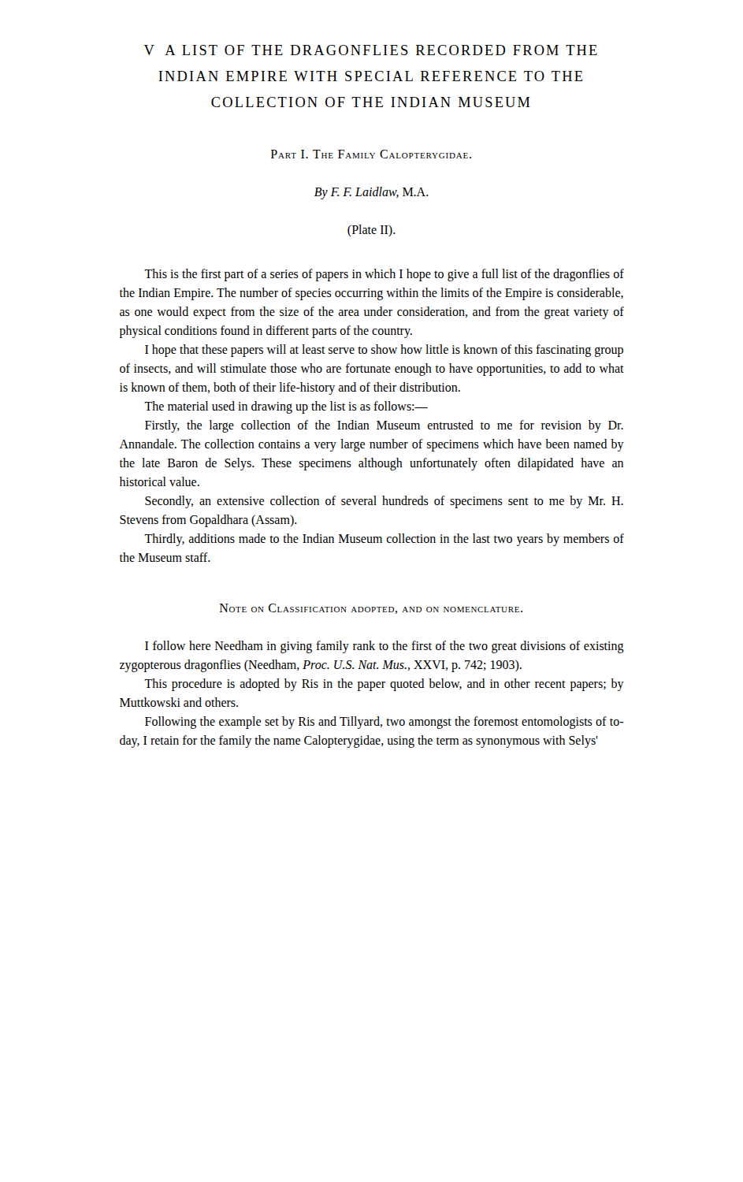V A LIST OF THE DRAGONFLIES RECORDED FROM THE INDIAN EMPIRE WITH SPECIAL REFERENCE TO THE COLLECTION OF THE INDIAN MUSEUM
Part I. The Family Calopterygidae.
By F. F. Laidlaw, M.A.
(Plate II).
This is the first part of a series of papers in which I hope to give a full list of the dragonflies of the Indian Empire. The number of species occurring within the limits of the Empire is considerable, as one would expect from the size of the area under consideration, and from the great variety of physical conditions found in different parts of the country.
I hope that these papers will at least serve to show how little is known of this fascinating group of insects, and will stimulate those who are fortunate enough to have opportunities, to add to what is known of them, both of their life-history and of their distribution.
The material used in drawing up the list is as follows:—
Firstly, the large collection of the Indian Museum entrusted to me for revision by Dr. Annandale. The collection contains a very large number of specimens which have been named by the late Baron de Selys. These specimens although unfortunately often dilapidated have an historical value.
Secondly, an extensive collection of several hundreds of specimens sent to me by Mr. H. Stevens from Gopaldhara (Assam).
Thirdly, additions made to the Indian Museum collection in the last two years by members of the Museum staff.
Note on Classification adopted, and on nomenclature.
I follow here Needham in giving family rank to the first of the two great divisions of existing zygopterous dragonflies (Needham, Proc. U.S. Nat. Mus., XXVI, p. 742; 1903).
This procedure is adopted by Ris in the paper quoted below, and in other recent papers; by Muttkowski and others.
Following the example set by Ris and Tillyard, two amongst the foremost entomologists of to-day, I retain for the family the name Calopterygidae, using the term as synonymous with Selys'